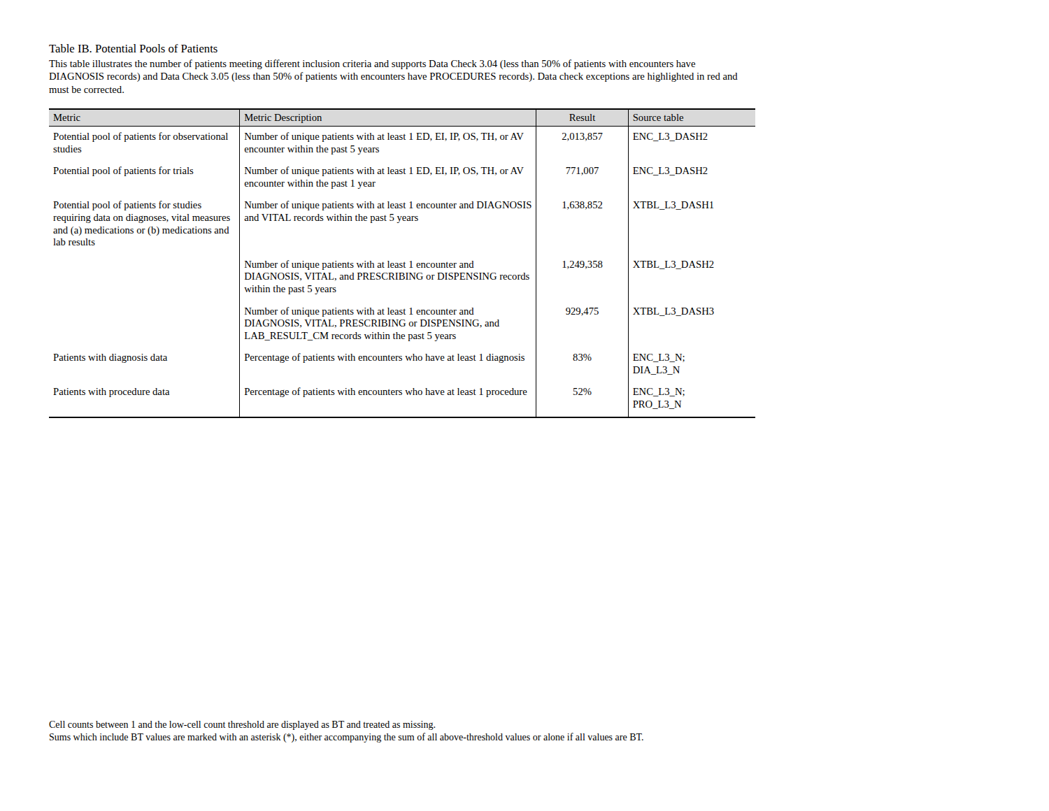Table IB. Potential Pools of Patients
This table illustrates the number of patients meeting different inclusion criteria and supports Data Check 3.04 (less than 50% of patients with encounters have DIAGNOSIS records) and Data Check 3.05 (less than 50% of patients with encounters have PROCEDURES records). Data check exceptions are highlighted in red and must be corrected.
| Metric | Metric Description | Result | Source table |
| --- | --- | --- | --- |
| Potential pool of patients for observational studies | Number of unique patients with at least 1 ED, EI, IP, OS, TH, or AV encounter within the past 5 years | 2,013,857 | ENC_L3_DASH2 |
| Potential pool of patients for trials | Number of unique patients with at least 1 ED, EI, IP, OS, TH, or AV encounter within the past 1 year | 771,007 | ENC_L3_DASH2 |
| Potential pool of patients for studies requiring data on diagnoses, vital measures and (a) medications or (b) medications and lab results | Number of unique patients with at least 1 encounter and DIAGNOSIS and VITAL records within the past 5 years | 1,638,852 | XTBL_L3_DASH1 |
| | Number of unique patients with at least 1 encounter and DIAGNOSIS, VITAL, and PRESCRIBING or DISPENSING records within the past 5 years | 1,249,358 | XTBL_L3_DASH2 |
| | Number of unique patients with at least 1 encounter and DIAGNOSIS, VITAL, PRESCRIBING or DISPENSING, and LAB_RESULT_CM records within the past 5 years | 929,475 | XTBL_L3_DASH3 |
| Patients with diagnosis data | Percentage of patients with encounters who have at least 1 diagnosis | 83% | ENC_L3_N; DIA_L3_N |
| Patients with procedure data | Percentage of patients with encounters who have at least 1 procedure | 52% | ENC_L3_N; PRO_L3_N |
Cell counts between 1 and the low-cell count threshold are displayed as BT and treated as missing.
Sums which include BT values are marked with an asterisk (*), either accompanying the sum of all above-threshold values or alone if all values are BT.